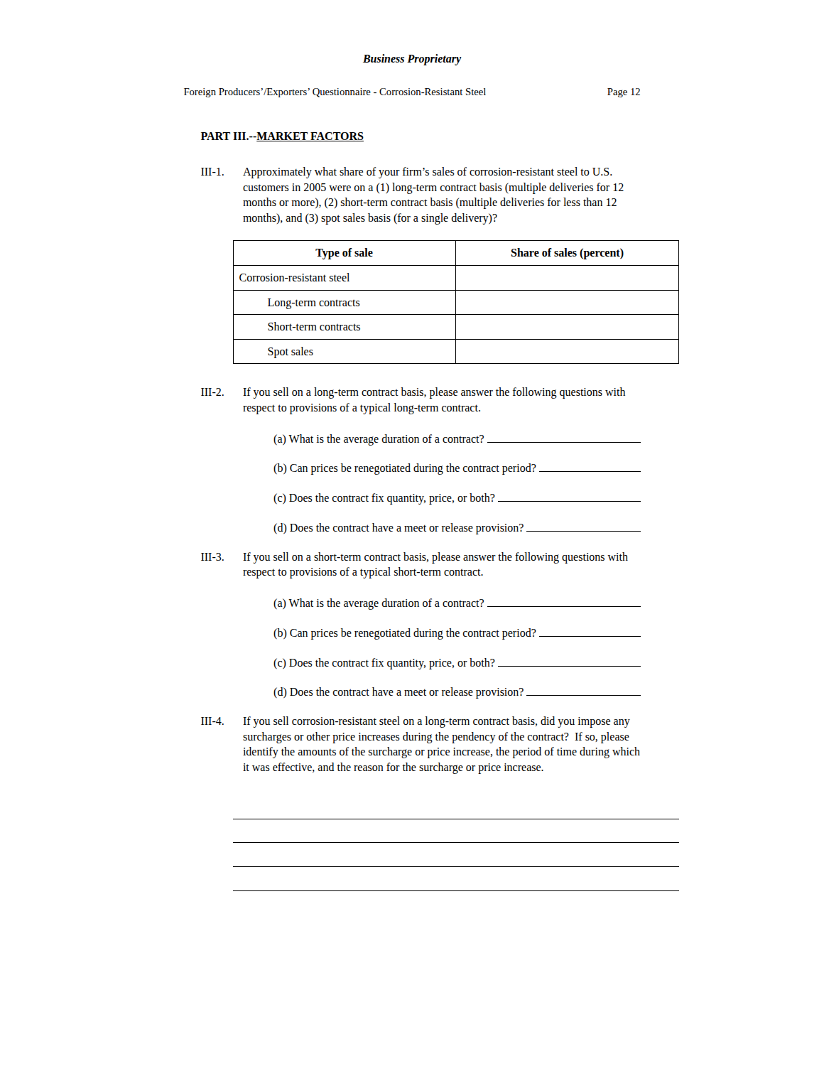Business Proprietary
Foreign Producers’/Exporters’ Questionnaire - Corrosion-Resistant Steel
Page 12
PART III.--MARKET FACTORS
III-1.
Approximately what share of your firm’s sales of corrosion-resistant steel to U.S. customers in 2005 were on a (1) long-term contract basis (multiple deliveries for 12 months or more), (2) short-term contract basis (multiple deliveries for less than 12 months), and (3) spot sales basis (for a single delivery)?
| Type of sale | Share of sales (percent) |
| --- | --- |
| Corrosion-resistant steel | |
| Long-term contracts | |
| Short-term contracts | |
| Spot sales | |
III-2.
If you sell on a long-term contract basis, please answer the following questions with respect to provisions of a typical long-term contract.
(a) What is the average duration of a contract?
(b) Can prices be renegotiated during the contract period?
(c) Does the contract fix quantity, price, or both?
(d) Does the contract have a meet or release provision?
III-3.
If you sell on a short-term contract basis, please answer the following questions with respect to provisions of a typical short-term contract.
(a) What is the average duration of a contract?
(b) Can prices be renegotiated during the contract period?
(c) Does the contract fix quantity, price, or both?
(d) Does the contract have a meet or release provision?
III-4.
If you sell corrosion-resistant steel on a long-term contract basis, did you impose any surcharges or other price increases during the pendency of the contract? If so, please identify the amounts of the surcharge or price increase, the period of time during which it was effective, and the reason for the surcharge or price increase.